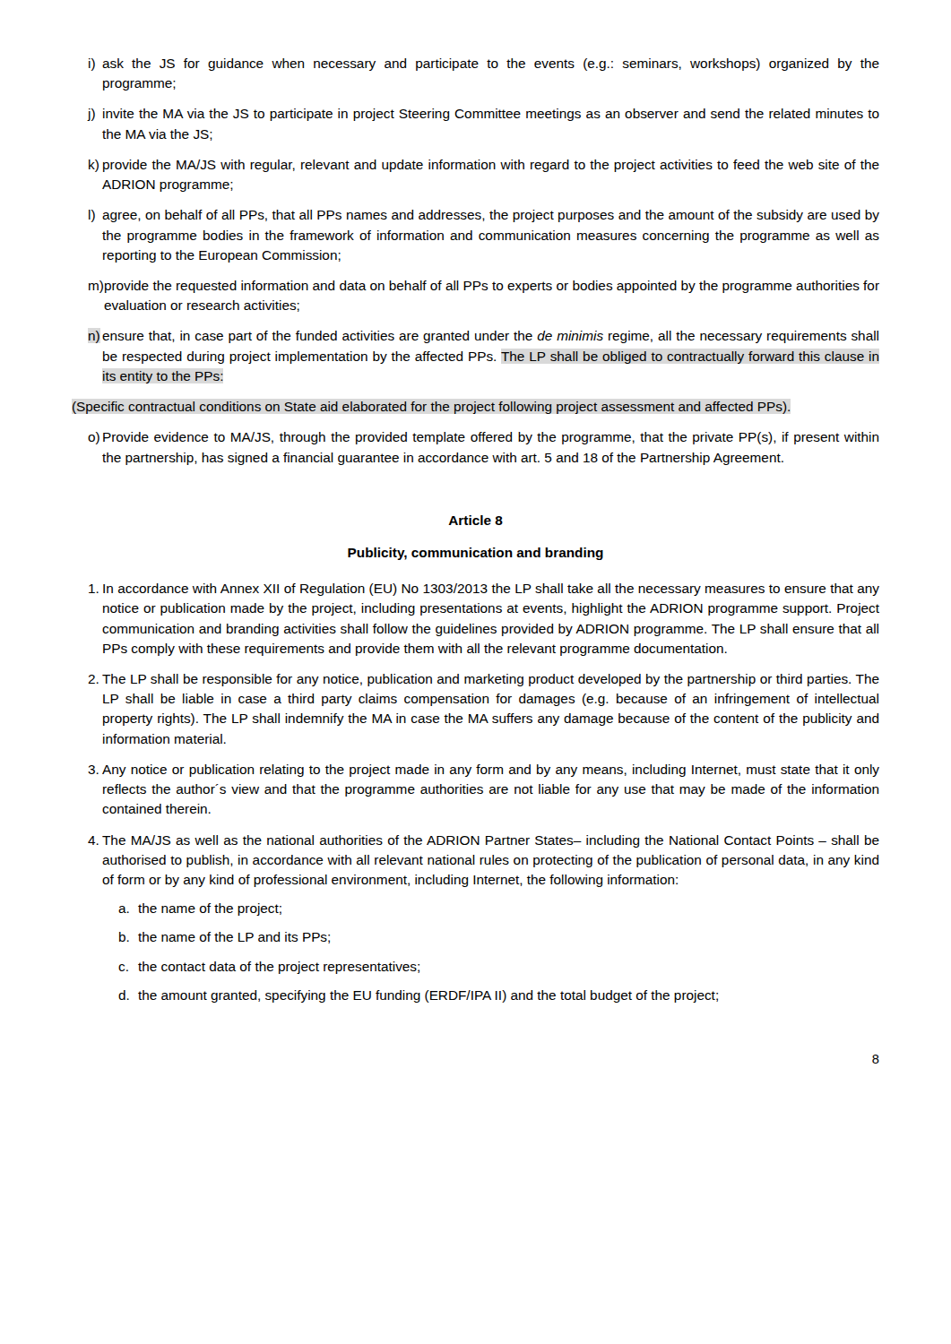i) ask the JS for guidance when necessary and participate to the events (e.g.: seminars, workshops) organized by the programme;
j) invite the MA via the JS to participate in project Steering Committee meetings as an observer and send the related minutes to the MA via the JS;
k) provide the MA/JS with regular, relevant and update information with regard to the project activities to feed the web site of the ADRION programme;
l) agree, on behalf of all PPs, that all PPs names and addresses, the project purposes and the amount of the subsidy are used by the programme bodies in the framework of information and communication measures concerning the programme as well as reporting to the European Commission;
m) provide the requested information and data on behalf of all PPs to experts or bodies appointed by the programme authorities for evaluation or research activities;
n) ensure that, in case part of the funded activities are granted under the de minimis regime, all the necessary requirements shall be respected during project implementation by the affected PPs. The LP shall be obliged to contractually forward this clause in its entity to the PPs:
(Specific contractual conditions on State aid elaborated for the project following project assessment and affected PPs).
o) Provide evidence to MA/JS, through the provided template offered by the programme, that the private PP(s), if present within the partnership, has signed a financial guarantee in accordance with art. 5 and 18 of the Partnership Agreement.
Article 8
Publicity, communication and branding
1. In accordance with Annex XII of Regulation (EU) No 1303/2013 the LP shall take all the necessary measures to ensure that any notice or publication made by the project, including presentations at events, highlight the ADRION programme support. Project communication and branding activities shall follow the guidelines provided by ADRION programme. The LP shall ensure that all PPs comply with these requirements and provide them with all the relevant programme documentation.
2. The LP shall be responsible for any notice, publication and marketing product developed by the partnership or third parties. The LP shall be liable in case a third party claims compensation for damages (e.g. because of an infringement of intellectual property rights). The LP shall indemnify the MA in case the MA suffers any damage because of the content of the publicity and information material.
3. Any notice or publication relating to the project made in any form and by any means, including Internet, must state that it only reflects the author´s view and that the programme authorities are not liable for any use that may be made of the information contained therein.
4. The MA/JS as well as the national authorities of the ADRION Partner States– including the National Contact Points – shall be authorised to publish, in accordance with all relevant national rules on protecting of the publication of personal data, in any kind of form or by any kind of professional environment, including Internet, the following information:
a. the name of the project;
b. the name of the LP and its PPs;
c. the contact data of the project representatives;
d. the amount granted, specifying the EU funding (ERDF/IPA II) and the total budget of the project;
8